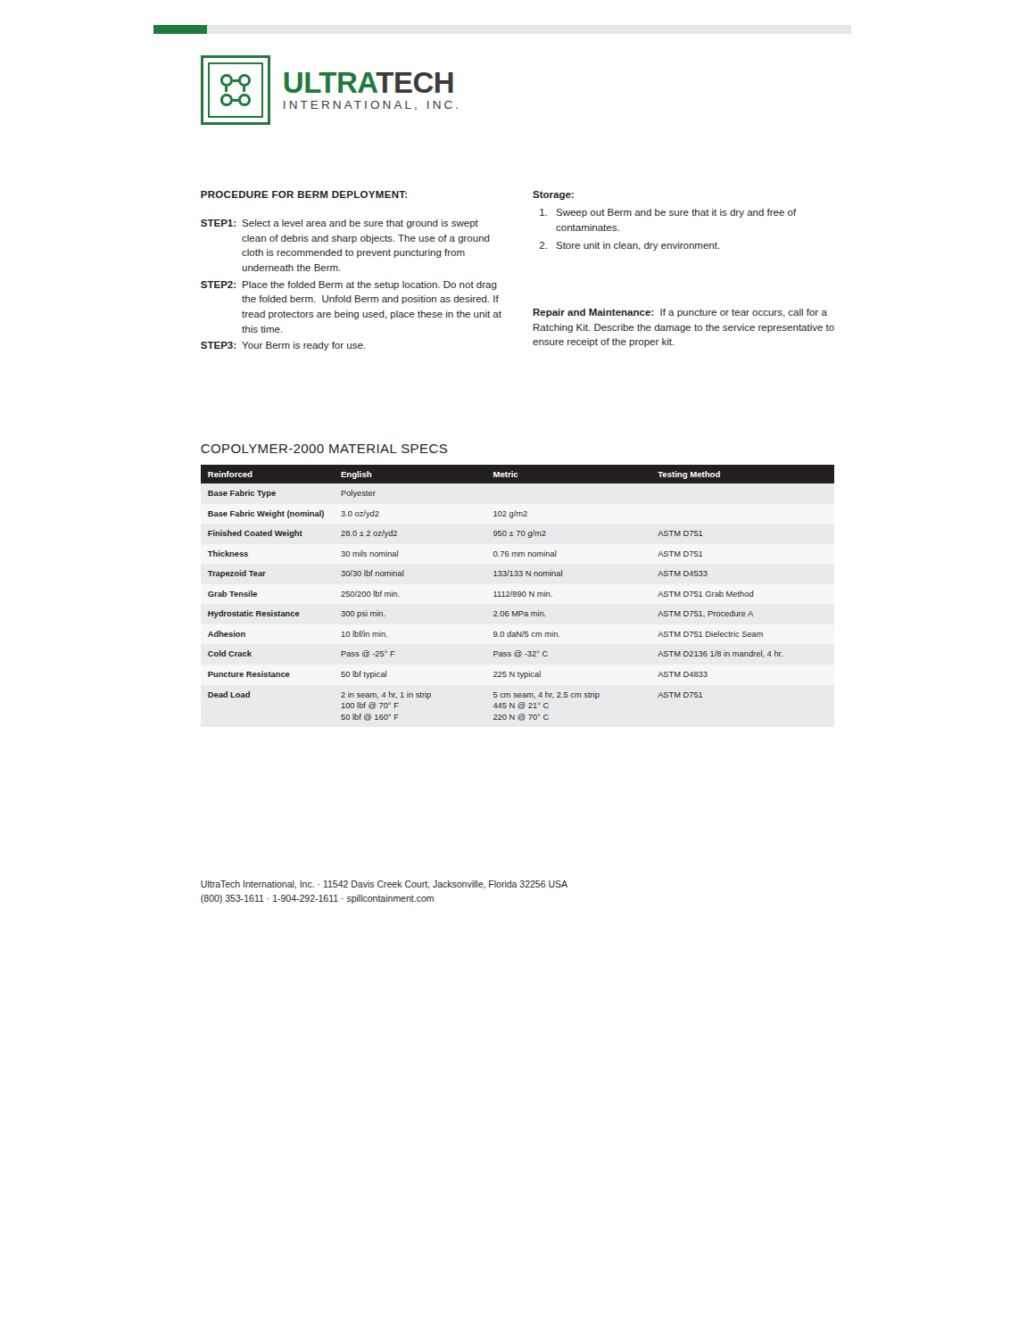ULTRA TECH
INTERNATIONAL, INC.
Procedure for Berm Deployment:
STEP1:
Select a level area and be sure that ground is swept clean of debris and sharp objects. The use of a ground cloth is recommended to prevent puncturing from underneath the Berm.
STEP2:
Place the folded Berm at the setup location. Do not drag the folded berm. Unfold Berm and position as desired. If tread protectors are being used, place these in the unit at this time.
STEP3:
Your Berm is ready for use.
Storage:
Sweep out Berm and be sure that it is dry and free of contaminates.
Store unit in clean, dry environment.
Repair and Maintenance: If a puncture or tear occurs, call for a Ratching Kit. Describe the damage to the service representative to ensure receipt of the proper kit.
COPOLYMER-2000 MATERIAL SPECS
| Reinforced | English | Metric | Testing Method |
| --- | --- | --- | --- |
| Base Fabric Type | Polyester | | |
| Base Fabric Weight (nominal) | 3.0 oz/yd2 | 102 g/m2 | |
| Finished Coated Weight | 28.0 ± 2 oz/yd2 | 950 ± 70 g/m2 | ASTM D751 |
| Thickness | 30 mils nominal | 0.76 mm nominal | ASTM D751 |
| Trapezoid Tear | 30/30 lbf nominal | 133/133 N nominal | ASTM D4533 |
| Grab Tensile | 250/200 lbf min. | 1112/890 N min. | ASTM D751 Grab Method |
| Hydrostatic Resistance | 300 psi min. | 2.06 MPa min. | ASTM D751, Procedure A |
| Adhesion | 10 lbf/in min. | 9.0 daN/5 cm min. | ASTM D751 Dielectric Seam |
| Cold Crack | Pass @ -25° F | Pass @ -32° C | ASTM D2136 1/8 in mandrel, 4 hr. |
| Puncture Resistance | 50 lbf typical | 225 N typical | ASTM D4833 |
| Dead Load | 2 in seam, 4 hr, 1 in strip 100 lbf @ 70° F 50 lbf @ 160° F | 5 cm seam, 4 hr, 2.5 cm strip 445 N @ 21° C 220 N @ 70° C | ASTM D751 |
UltraTech International, Inc. · 11542 Davis Creek Court, Jacksonville, Florida 32256 USA
(800) 353-1611 · 1-904-292-1611 · spillcontainment.com